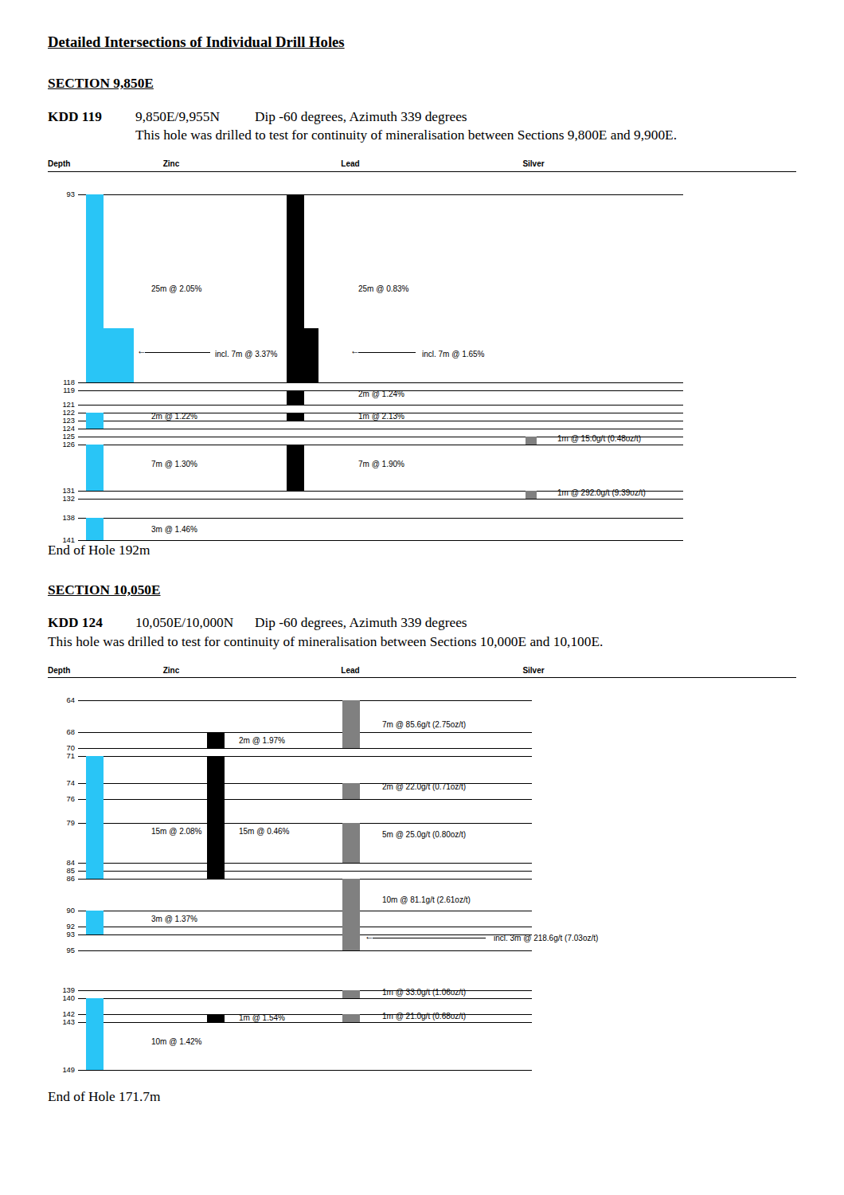Detailed Intersections of Individual Drill Holes
SECTION 9,850E
KDD 119 9,850E/9,955N Dip -60 degrees, Azimuth 339 degrees
This hole was drilled to test for continuity of mineralisation between Sections 9,800E and 9,900E.
Depth Zinc Lead Silver
93
118
119
121
122
123
124
125
126
131
132
138
141
25m @ 2.05%
25m @ 0.83%
incl. 7m @ 3.37%
incl. 7m @ 1.65%
2m @ 1.24%
1m @ 2.13%
2m @ 1.22%
1m @ 15.0g/t (0.48oz/t)
7m @ 1.30%
7m @ 1.90%
1m @ 292.0g/t (9.39oz/t)
3m @ 1.46%
←
←
End of Hole 192m
SECTION 10,050E
KDD 124 10,050E/10,000N Dip -60 degrees, Azimuth 339 degrees
This hole was drilled to test for continuity of mineralisation between Sections 10,000E and 10,100E.
Depth Zinc Lead Silver
64
68
70
71
74
76
79
84
85
86
90
92
93
95
139
140
142
143
149
7m @ 85.6g/t (2.75oz/t)
2m @ 1.97%
2m @ 22.0g/t (0.71oz/t)
15m @ 2.08%
15m @ 0.46%
5m @ 25.0g/t (0.80oz/t)
10m @ 81.1g/t (2.61oz/t)
3m @ 1.37%
incl. 3m @ 218.6g/t (7.03oz/t)
1m @ 33.0g/t (1.06oz/t)
1m @ 1.54%
1m @ 21.0g/t (0.68oz/t)
10m @ 1.42%
←
End of Hole 171.7m